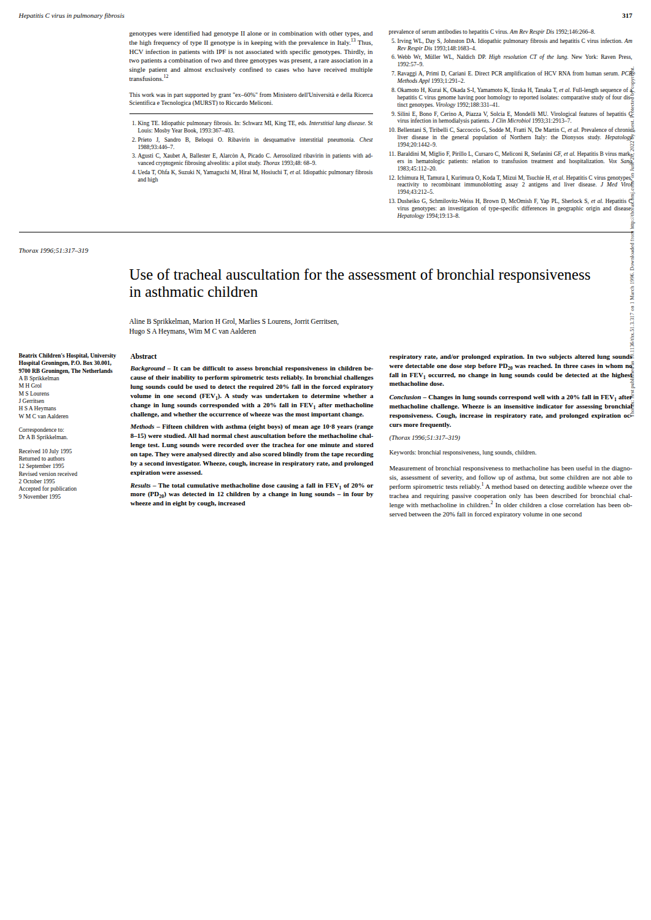Thorax: first published as 10.1136/thx.51.3.317 on 1 March 1996. Downloaded from http://thorax.bmj.com/ on June 28, 2022 by guest. Protected by copyright.
Hepatitis C virus in pulmonary fibrosis 317
genotypes were identified had genotype II alone or in combination with other types, and the high frequency of type II genotype is in keeping with the prevalence in Italy.13 Thus, HCV infection in patients with IPF is not associated with specific genotypes. Thirdly, in two patients a combination of two and three genotypes was present, a rare association in a single patient and almost exclusively confined to cases who have received multiple transfusions.12
This work was in part supported by grant "ex–60%" from Ministero dell'Università e della Ricerca Scientifica e Tecnologica (MURST) to Riccardo Meliconi.
King TE. Idiopathic pulmonary fibrosis. In: Schwarz MI, King TE, eds. Interstitial lung disease. St Louis: Mosby Year Book, 1993:367–403.
Prieto J, Sandro B, Beloqui O. Ribavirin in desquamative interstitial pneumonia. Chest 1988;93:446–7.
Agusti C, Xaubet A, Ballester E, Alarcòn A, Picado C. Aerosolized ribavirin in patients with advanced cryptogenic fibrosing alveolitis: a pilot study. Thorax 1993;48: 68–9.
Ueda T, Ohfa K, Suzuki N, Yamaguchi M, Hirai M, Hosiuchi T, et al. Idiopathic pulmonary fibrosis and high
prevalence of serum antibodies to hepatitis C virus. Am Rev Respir Dis 1992;146:266–8.
Irving WL, Day S, Johnston DA. Idiopathic pulmonary fibrosis and hepatitis C virus infection. Am Rev Respir Dis 1993;148:1683–4.
Webb Wr, Müller WL, Naldich DP. High resolution CT of the lung. New York: Raven Press, 1992:57–9.
Ravaggi A, Primi D, Cariani E. Direct PCR amplification of HCV RNA from human serum. PCR Methods Appl 1993;1:291–2.
Okamoto H, Kurai K, Okada S-I, Yamamoto K, Iizuka H, Tanaka T, et al. Full-length sequence of a hepatitis C virus genome having poor homology to reported isolates: comparative study of four distinct genotypes. Virology 1992;188:331–41.
Silini E, Bono F, Cerino A, Piazza V, Solcia E, Mondelli MU. Virological features of hepatitis C virus infection in hemodialysis patients. J Clin Microbiol 1993;31:2913–7.
Bellentani S, Tiribelli C, Saccoccio G, Sodde M, Fratti N, De Martin C, et al. Prevalence of chronic liver disease in the general population of Northern Italy: the Dionysos study. Hepatology 1994;20:1442–9.
Baraldini M, Miglio F, Pirillo L, Cursaro C, Meliconi R, Stefanini GF, et al. Hepatitis B virus markers in hematologic patients: relation to transfusion treatment and hospitalization. Vox Sang 1983;45:112–20.
Ichimura H, Tamura I, Kurimura O, Koda T, Mizui M, Tsuchie H, et al. Hepatitis C virus genotypes, reactivity to recombinant immunoblotting assay 2 antigens and liver disease. J Med Virol 1994;43:212–5.
Dusheiko G, Schmilovitz-Weiss H, Brown D, McOmish F, Yap PL, Sherlock S, et al. Hepatitis C virus genotypes: an investigation of type-specific differences in geographic origin and disease. Hepatology 1994;19:13–8.
Thorax 1996;51:317–319
Use of tracheal auscultation for the assessment of bronchial responsiveness in asthmatic children
Aline B Sprikkelman, Marion H Grol, Marlies S Lourens, Jorrit Gerritsen,
Hugo S A Heymans, Wim M C van Aalderen
Beatrix Children's Hospital, University Hospital Groningen, P.O. Box 30.001, 9700 RB Groningen, The Netherlands
A B Sprikkelman
M H Grol
M S Lourens
J Gerritsen
H S A Heymans
W M C van Aalderen
Correspondence to:
Dr A B Sprikkelman.
Received 10 July 1995
Returned to authors
12 September 1995
Revised version received
2 October 1995
Accepted for publication
9 November 1995
Abstract
Background – It can be difficult to assess bronchial responsiveness in children because of their inability to perform spirometric tests reliably. In bronchial challenges lung sounds could be used to detect the required 20% fall in the forced expiratory volume in one second (FEV1). A study was undertaken to determine whether a change in lung sounds corresponded with a 20% fall in FEV1 after methacholine challenge, and whether the occurrence of wheeze was the most important change.
Methods – Fifteen children with asthma (eight boys) of mean age 10·8 years (range 8–15) were studied. All had normal chest auscultation before the methacholine challenge test. Lung sounds were recorded over the trachea for one minute and stored on tape. They were analysed directly and also scored blindly from the tape recording by a second investigator. Wheeze, cough, increase in respiratory rate, and prolonged expiration were assessed.
Results – The total cumulative methacholine dose causing a fall in FEV1 of 20% or more (PD20) was detected in 12 children by a change in lung sounds – in four by wheeze and in eight by cough, increased
respiratory rate, and/or prolonged expiration. In two subjects altered lung sounds were detectable one dose step before PD20 was reached. In three cases in whom no fall in FEV1 occurred, no change in lung sounds could be detected at the highest methacholine dose.
Conclusion – Changes in lung sounds correspond well with a 20% fall in FEV1 after methacholine challenge. Wheeze is an insensitive indicator for assessing bronchial responsiveness. Cough, increase in respiratory rate, and prolonged expiration occurs more frequently.
(Thorax 1996;51:317–319)
Keywords: bronchial responsiveness, lung sounds, children.
Measurement of bronchial responsiveness to methacholine has been useful in the diagnosis, assessment of severity, and follow up of asthma, but some children are not able to perform spirometric tests reliably.1 A method based on detecting audible wheeze over the trachea and requiring passive cooperation only has been described for bronchial challenge with methacholine in children.2 In older children a close correlation has been observed between the 20% fall in forced expiratory volume in one second